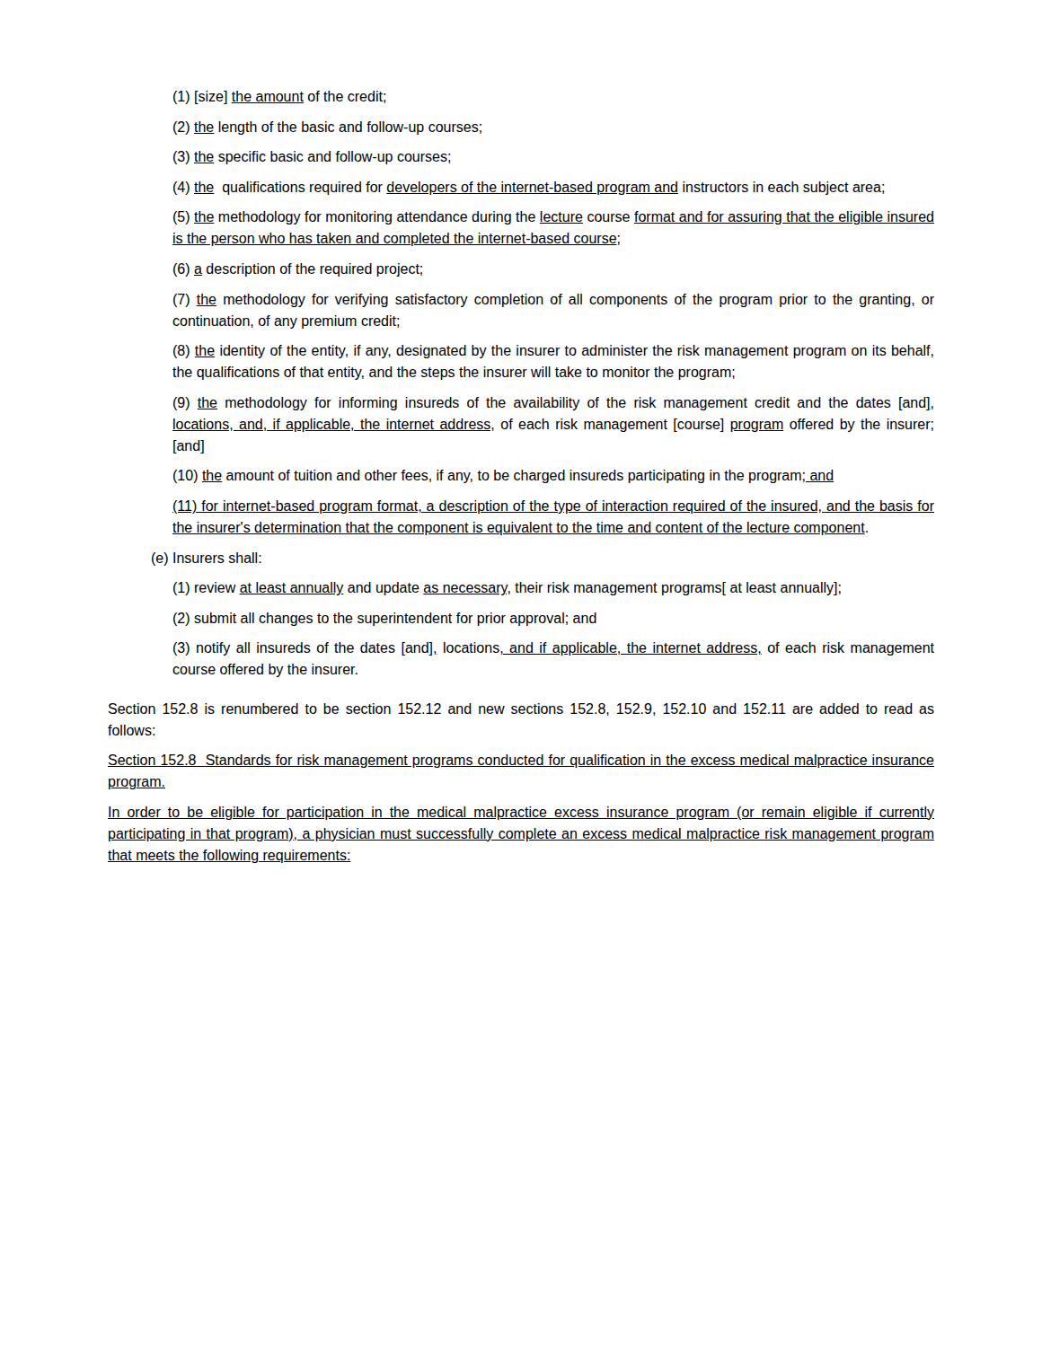(1) [size] the amount of the credit;
(2) the length of the basic and follow-up courses;
(3) the specific basic and follow-up courses;
(4) the qualifications required for developers of the internet-based program and instructors in each subject area;
(5) the methodology for monitoring attendance during the lecture course format and for assuring that the eligible insured is the person who has taken and completed the internet-based course;
(6) a description of the required project;
(7) the methodology for verifying satisfactory completion of all components of the program prior to the granting, or continuation, of any premium credit;
(8) the identity of the entity, if any, designated by the insurer to administer the risk management program on its behalf, the qualifications of that entity, and the steps the insurer will take to monitor the program;
(9) the methodology for informing insureds of the availability of the risk management credit and the dates [and], locations, and, if applicable, the internet address, of each risk management [course] program offered by the insurer; [and]
(10) the amount of tuition and other fees, if any, to be charged insureds participating in the program; and
(11) for internet-based program format, a description of the type of interaction required of the insured, and the basis for the insurer's determination that the component is equivalent to the time and content of the lecture component.
(e) Insurers shall:
(1) review at least annually and update as necessary, their risk management programs[ at least annually];
(2) submit all changes to the superintendent for prior approval; and
(3) notify all insureds of the dates [and], locations, and if applicable, the internet address, of each risk management course offered by the insurer.
Section 152.8 is renumbered to be section 152.12 and new sections 152.8, 152.9, 152.10 and 152.11 are added to read as follows:
Section 152.8 Standards for risk management programs conducted for qualification in the excess medical malpractice insurance program.
In order to be eligible for participation in the medical malpractice excess insurance program (or remain eligible if currently participating in that program), a physician must successfully complete an excess medical malpractice risk management program that meets the following requirements: